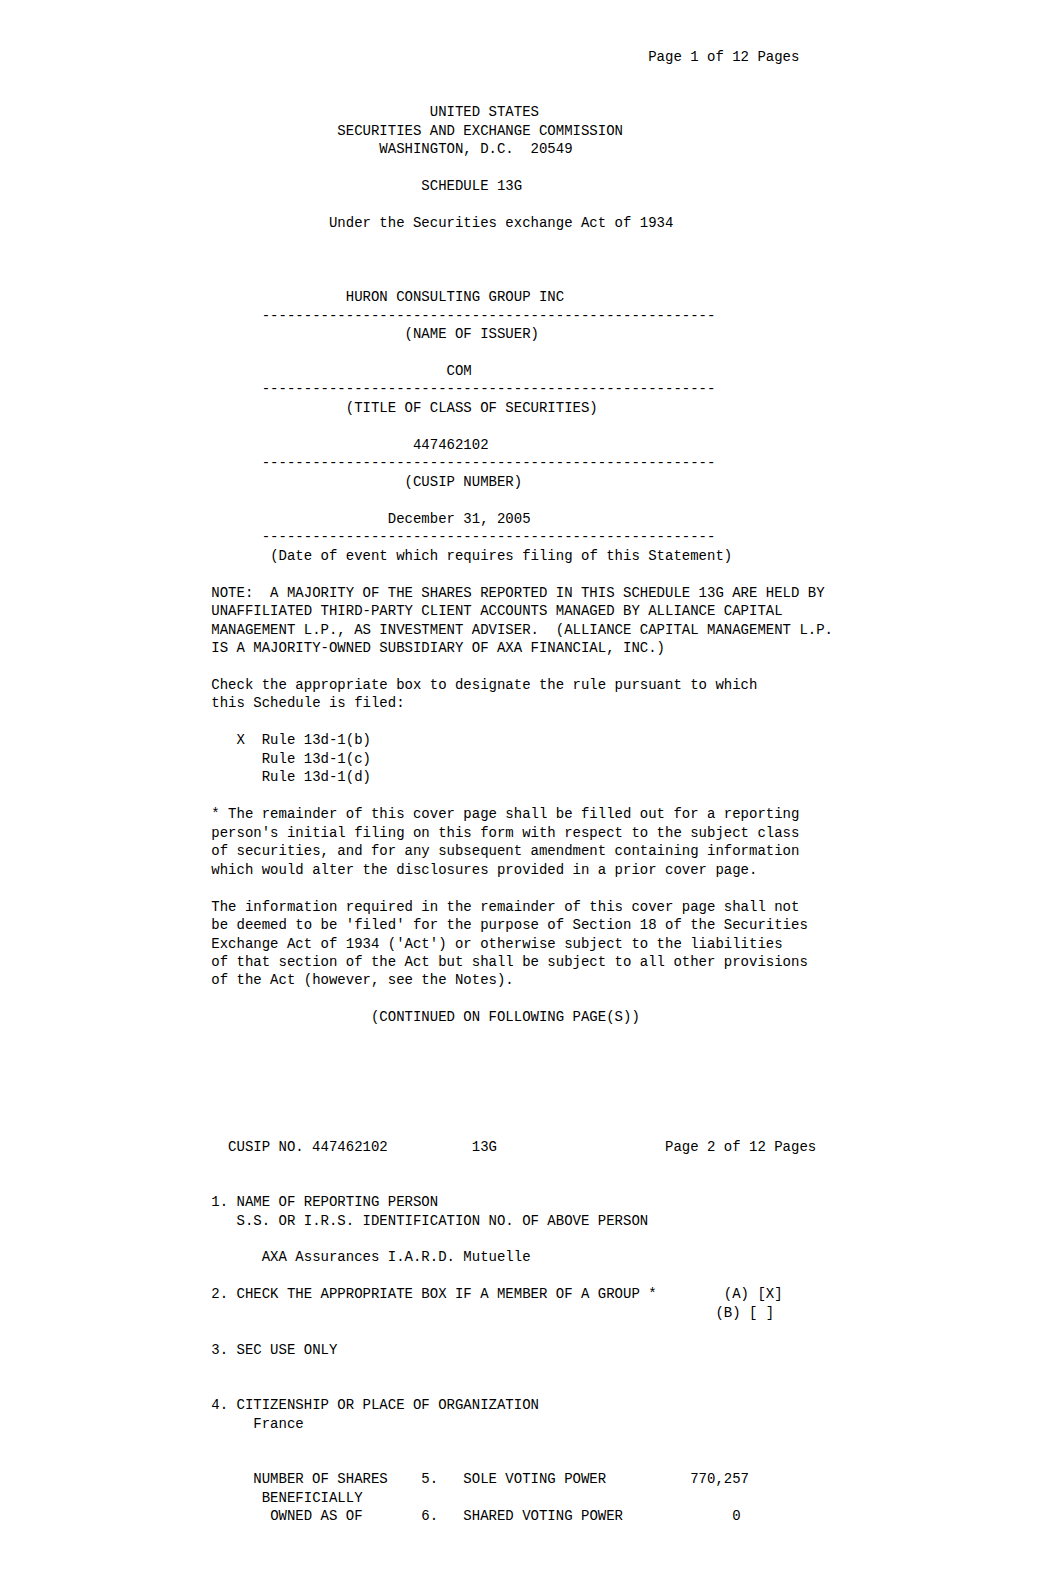Page 1 of 12 Pages


                            UNITED STATES
                 SECURITIES AND EXCHANGE COMMISSION
                      WASHINGTON, D.C.  20549

                           SCHEDULE 13G

                Under the Securities exchange Act of 1934



                  HURON CONSULTING GROUP INC
        ------------------------------------------------------
                         (NAME OF ISSUER)

                              COM
        ------------------------------------------------------
                  (TITLE OF CLASS OF SECURITIES)

                          447462102
        ------------------------------------------------------
                         (CUSIP NUMBER)

                       December 31, 2005
        ------------------------------------------------------
         (Date of event which requires filing of this Statement)

  NOTE:  A MAJORITY OF THE SHARES REPORTED IN THIS SCHEDULE 13G ARE HELD BY
  UNAFFILIATED THIRD-PARTY CLIENT ACCOUNTS MANAGED BY ALLIANCE CAPITAL
  MANAGEMENT L.P., AS INVESTMENT ADVISER.  (ALLIANCE CAPITAL MANAGEMENT L.P.
  IS A MAJORITY-OWNED SUBSIDIARY OF AXA FINANCIAL, INC.)

  Check the appropriate box to designate the rule pursuant to which
  this Schedule is filed:

     X  Rule 13d-1(b)
        Rule 13d-1(c)
        Rule 13d-1(d)

  * The remainder of this cover page shall be filled out for a reporting
  person's initial filing on this form with respect to the subject class
  of securities, and for any subsequent amendment containing information
  which would alter the disclosures provided in a prior cover page.

  The information required in the remainder of this cover page shall not
  be deemed to be 'filed' for the purpose of Section 18 of the Securities
  Exchange Act of 1934 ('Act') or otherwise subject to the liabilities
  of that section of the Act but shall be subject to all other provisions
  of the Act (however, see the Notes).

                     (CONTINUED ON FOLLOWING PAGE(S))






    CUSIP NO. 447462102          13G                    Page 2 of 12 Pages


  1. NAME OF REPORTING PERSON
     S.S. OR I.R.S. IDENTIFICATION NO. OF ABOVE PERSON

        AXA Assurances I.A.R.D. Mutuelle

  2. CHECK THE APPROPRIATE BOX IF A MEMBER OF A GROUP *        (A) [X]
                                                              (B) [ ]

  3. SEC USE ONLY


  4. CITIZENSHIP OR PLACE OF ORGANIZATION
       France


       NUMBER OF SHARES    5.   SOLE VOTING POWER          770,257
        BENEFICIALLY
         OWNED AS OF       6.   SHARED VOTING POWER             0